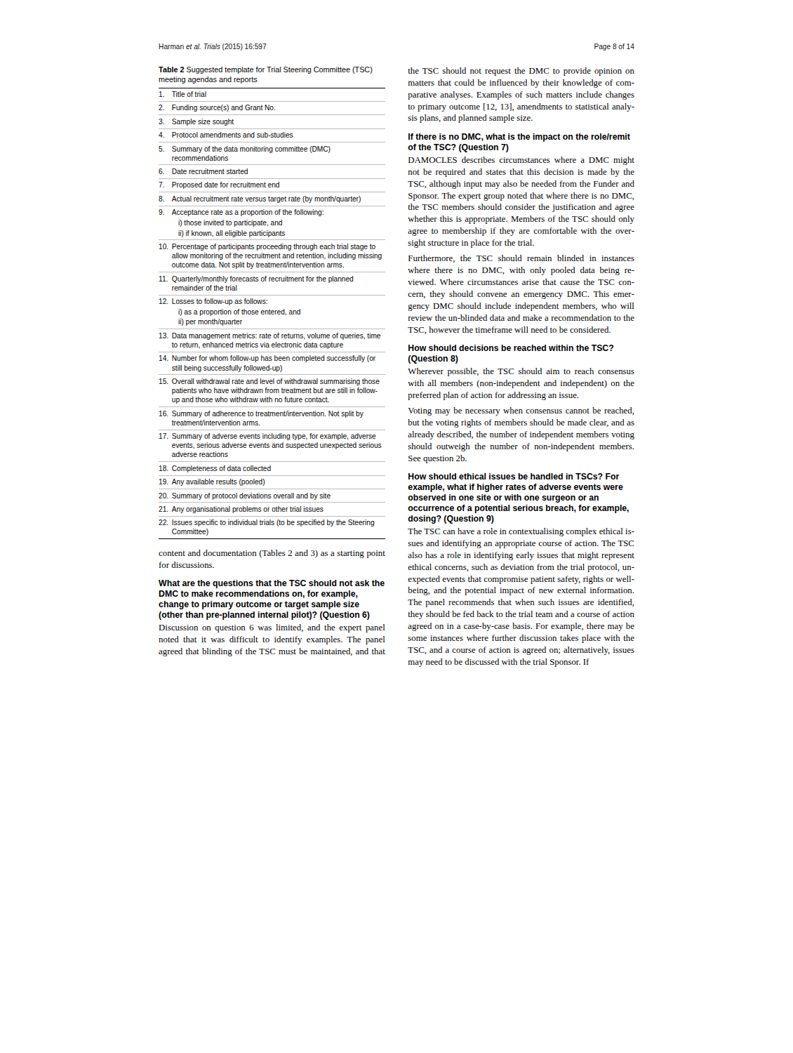Harman et al. Trials (2015) 16:597
Page 8 of 14
Table 2 Suggested template for Trial Steering Committee (TSC) meeting agendas and reports
| 1. | Title of trial |
| 2. | Funding source(s) and Grant No. |
| 3. | Sample size sought |
| 4. | Protocol amendments and sub-studies |
| 5. | Summary of the data monitoring committee (DMC) recommendations |
| 6. | Date recruitment started |
| 7. | Proposed date for recruitment end |
| 8. | Actual recruitment rate versus target rate (by month/quarter) |
| 9. | Acceptance rate as a proportion of the following: i) those invited to participate, and ii) if known, all eligible participants |
| 10. | Percentage of participants proceeding through each trial stage to allow monitoring of the recruitment and retention, including missing outcome data. Not split by treatment/intervention arms. |
| 11. | Quarterly/monthly forecasts of recruitment for the planned remainder of the trial |
| 12. | Losses to follow-up as follows: i) as a proportion of those entered, and ii) per month/quarter |
| 13. | Data management metrics: rate of returns, volume of queries, time to return, enhanced metrics via electronic data capture |
| 14. | Number for whom follow-up has been completed successfully (or still being successfully followed-up) |
| 15. | Overall withdrawal rate and level of withdrawal summarising those patients who have withdrawn from treatment but are still in follow-up and those who withdraw with no future contact. |
| 16. | Summary of adherence to treatment/intervention. Not split by treatment/intervention arms. |
| 17. | Summary of adverse events including type, for example, adverse events, serious adverse events and suspected unexpected serious adverse reactions |
| 18. | Completeness of data collected |
| 19. | Any available results (pooled) |
| 20. | Summary of protocol deviations overall and by site |
| 21. | Any organisational problems or other trial issues |
| 22. | Issues specific to individual trials (to be specified by the Steering Committee) |
content and documentation (Tables 2 and 3) as a starting point for discussions.
What are the questions that the TSC should not ask the DMC to make recommendations on, for example, change to primary outcome or target sample size (other than pre-planned internal pilot)? (Question 6)
Discussion on question 6 was limited, and the expert panel noted that it was difficult to identify examples. The panel agreed that blinding of the TSC must be maintained, and that the TSC should not request the DMC to provide opinion on matters that could be influenced by their knowledge of comparative analyses. Examples of such matters include changes to primary outcome [12, 13], amendments to statistical analysis plans, and planned sample size.
If there is no DMC, what is the impact on the role/remit of the TSC? (Question 7)
DAMOCLES describes circumstances where a DMC might not be required and states that this decision is made by the TSC, although input may also be needed from the Funder and Sponsor. The expert group noted that where there is no DMC, the TSC members should consider the justification and agree whether this is appropriate. Members of the TSC should only agree to membership if they are comfortable with the oversight structure in place for the trial.
Furthermore, the TSC should remain blinded in instances where there is no DMC, with only pooled data being reviewed. Where circumstances arise that cause the TSC concern, they should convene an emergency DMC. This emergency DMC should include independent members, who will review the un-blinded data and make a recommendation to the TSC, however the timeframe will need to be considered.
How should decisions be reached within the TSC? (Question 8)
Wherever possible, the TSC should aim to reach consensus with all members (non-independent and independent) on the preferred plan of action for addressing an issue.
Voting may be necessary when consensus cannot be reached, but the voting rights of members should be made clear, and as already described, the number of independent members voting should outweigh the number of non-independent members. See question 2b.
How should ethical issues be handled in TSCs? For example, what if higher rates of adverse events were observed in one site or with one surgeon or an occurrence of a potential serious breach, for example, dosing? (Question 9)
The TSC can have a role in contextualising complex ethical issues and identifying an appropriate course of action. The TSC also has a role in identifying early issues that might represent ethical concerns, such as deviation from the trial protocol, unexpected events that compromise patient safety, rights or wellbeing, and the potential impact of new external information. The panel recommends that when such issues are identified, they should be fed back to the trial team and a course of action agreed on in a case-by-case basis. For example, there may be some instances where further discussion takes place with the TSC, and a course of action is agreed on; alternatively, issues may need to be discussed with the trial Sponsor. If